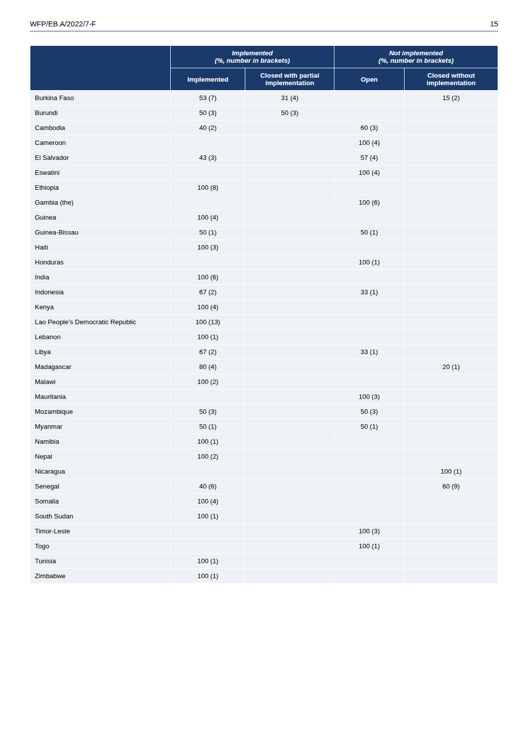WFP/EB.A/2022/7-F 15
| | Implemented (%, number in brackets) | Not implemented (%, number in brackets) |
| --- | --- | --- |
| Implemented | Closed with partial implementation | Open | Closed without implementation |
| Burkina Faso | 53 (7) | 31 (4) | | 15 (2) |
| Burundi | 50 (3) | 50 (3) | | |
| Cambodia | 40 (2) | | 60 (3) | |
| Cameroon | | | 100 (4) | |
| El Salvador | 43 (3) | | 57 (4) | |
| Eswatini | | | 100 (4) | |
| Ethiopia | 100 (8) | | | |
| Gambia (the) | | | 100 (6) | |
| Guinea | 100 (4) | | | |
| Guinea-Bissau | 50 (1) | | 50 (1) | |
| Haiti | 100 (3) | | | |
| Honduras | | | 100 (1) | |
| India | 100 (6) | | | |
| Indonesia | 67 (2) | | 33 (1) | |
| Kenya | 100 (4) | | | |
| Lao People’s Democratic Republic | 100 (13) | | | |
| Lebanon | 100 (1) | | | |
| Libya | 67 (2) | | 33 (1) | |
| Madagascar | 80 (4) | | | 20 (1) |
| Malawi | 100 (2) | | | |
| Mauritania | | | 100 (3) | |
| Mozambique | 50 (3) | | 50 (3) | |
| Myanmar | 50 (1) | | 50 (1) | |
| Namibia | 100 (1) | | | |
| Nepal | 100 (2) | | | |
| Nicaragua | | | | 100 (1) |
| Senegal | 40 (6) | | | 60 (9) |
| Somalia | 100 (4) | | | |
| South Sudan | 100 (1) | | | |
| Timor-Leste | | | 100 (3) | |
| Togo | | | 100 (1) | |
| Tunisia | 100 (1) | | | |
| Zimbabwe | 100 (1) | | | |